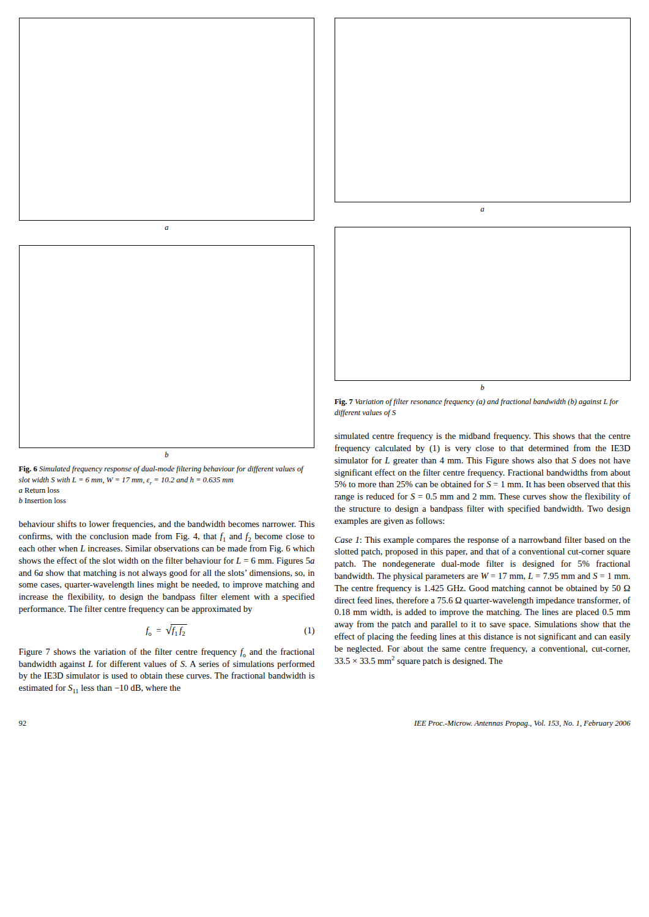a
b
Fig. 6 Simulated frequency response of dual-mode filtering behaviour for different values of slot width S with L = 6 mm, W = 17 mm, εr = 10.2 and h = 0.635 mm
a Return loss
b Insertion loss
behaviour shifts to lower frequencies, and the bandwidth becomes narrower. This confirms, with the conclusion made from Fig. 4, that f1 and f2 become close to each other when L increases. Similar observations can be made from Fig. 6 which shows the effect of the slot width on the filter behaviour for L = 6 mm. Figures 5a and 6a show that matching is not always good for all the slots’ dimensions, so, in some cases, quarter-wavelength lines might be needed, to improve matching and increase the flexibility, to design the bandpass filter element with a specified performance. The filter centre frequency can be approximated by
fo = f1 f2 (1)
Figure 7 shows the variation of the filter centre frequency fo and the fractional bandwidth against L for different values of S. A series of simulations performed by the IE3D simulator is used to obtain these curves. The fractional bandwidth is estimated for S11 less than −10 dB, where the
a
b
Fig. 7 Variation of filter resonance frequency (a) and fractional bandwidth (b) against L for different values of S
simulated centre frequency is the midband frequency. This shows that the centre frequency calculated by (1) is very close to that determined from the IE3D simulator for L greater than 4 mm. This Figure shows also that S does not have significant effect on the filter centre frequency. Fractional bandwidths from about 5% to more than 25% can be obtained for S = 1 mm. It has been observed that this range is reduced for S = 0.5 mm and 2 mm. These curves show the flexibility of the structure to design a bandpass filter with specified bandwidth. Two design examples are given as follows:
Case 1: This example compares the response of a narrowband filter based on the slotted patch, proposed in this paper, and that of a conventional cut-corner square patch. The nondegenerate dual-mode filter is designed for 5% fractional bandwidth. The physical parameters are W = 17 mm, L = 7.95 mm and S = 1 mm. The centre frequency is 1.425 GHz. Good matching cannot be obtained by 50 Ω direct feed lines, therefore a 75.6 Ω quarter-wavelength impedance transformer, of 0.18 mm width, is added to improve the matching. The lines are placed 0.5 mm away from the patch and parallel to it to save space. Simulations show that the effect of placing the feeding lines at this distance is not significant and can easily be neglected. For about the same centre frequency, a conventional, cut-corner, 33.5 × 33.5 mm2 square patch is designed. The
92
IEE Proc.-Microw. Antennas Propag., Vol. 153, No. 1, February 2006